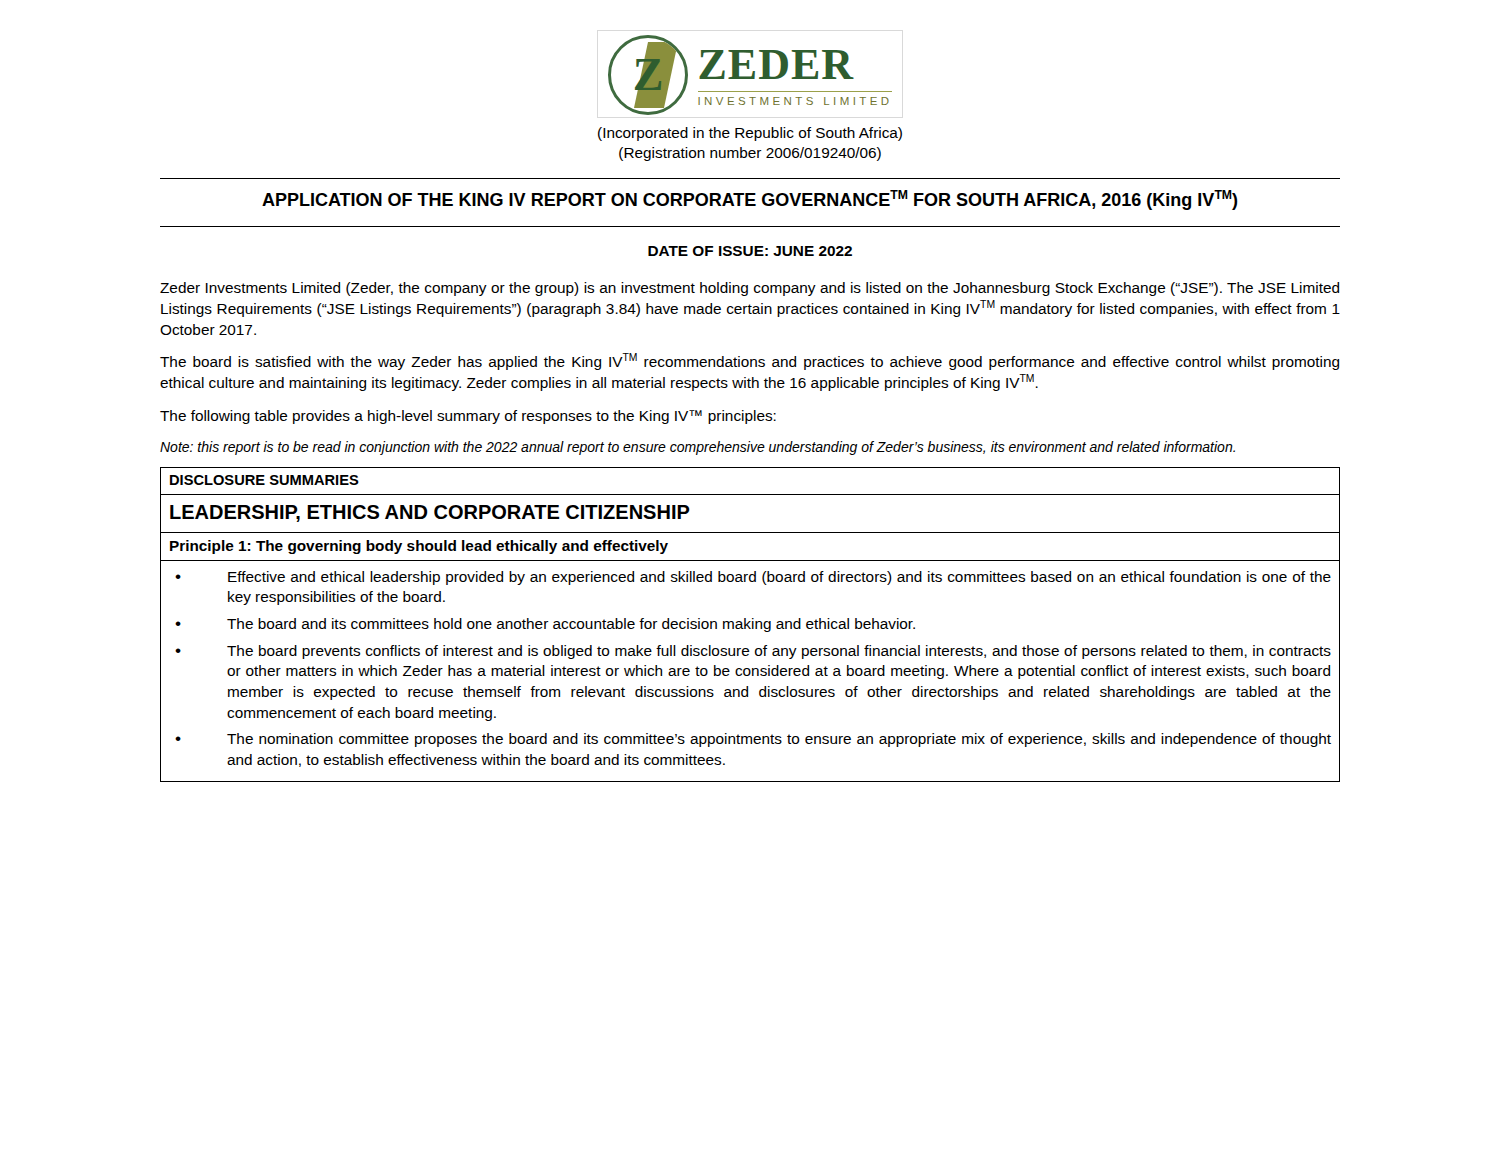ZEDER
Investments Limited
(Incorporated in the Republic of South Africa)
(Registration number 2006/019240/06)
APPLICATION OF THE KING IV REPORT ON CORPORATE GOVERNANCETM FOR SOUTH AFRICA, 2016 (King IVTM)
DATE OF ISSUE: JUNE 2022
Zeder Investments Limited (Zeder, the company or the group) is an investment holding company and is listed on the Johannesburg Stock Exchange (“JSE”). The JSE Limited Listings Requirements (“JSE Listings Requirements”) (paragraph 3.84) have made certain practices contained in King IVTM mandatory for listed companies, with effect from 1 October 2017.
The board is satisfied with the way Zeder has applied the King IVTM recommendations and practices to achieve good performance and effective control whilst promoting ethical culture and maintaining its legitimacy. Zeder complies in all material respects with the 16 applicable principles of King IVTM.
The following table provides a high-level summary of responses to the King IV™ principles:
Note: this report is to be read in conjunction with the 2022 annual report to ensure comprehensive understanding of Zeder’s business, its environment and related information.
| DISCLOSURE SUMMARIES |
| LEADERSHIP, ETHICS AND CORPORATE CITIZENSHIP |
| Principle 1: The governing body should lead ethically and effectively |
| Effective and ethical leadership provided by an experienced and skilled board (board of directors) and its committees based on an ethical foundation is one of the key responsibilities of the board. The board and its committees hold one another accountable for decision making and ethical behavior. The board prevents conflicts of interest and is obliged to make full disclosure of any personal financial interests, and those of persons related to them, in contracts or other matters in which Zeder has a material interest or which are to be considered at a board meeting. Where a potential conflict of interest exists, such board member is expected to recuse themself from relevant discussions and disclosures of other directorships and related shareholdings are tabled at the commencement of each board meeting. The nomination committee proposes the board and its committee’s appointments to ensure an appropriate mix of experience, skills and independence of thought and action, to establish effectiveness within the board and its committees. |